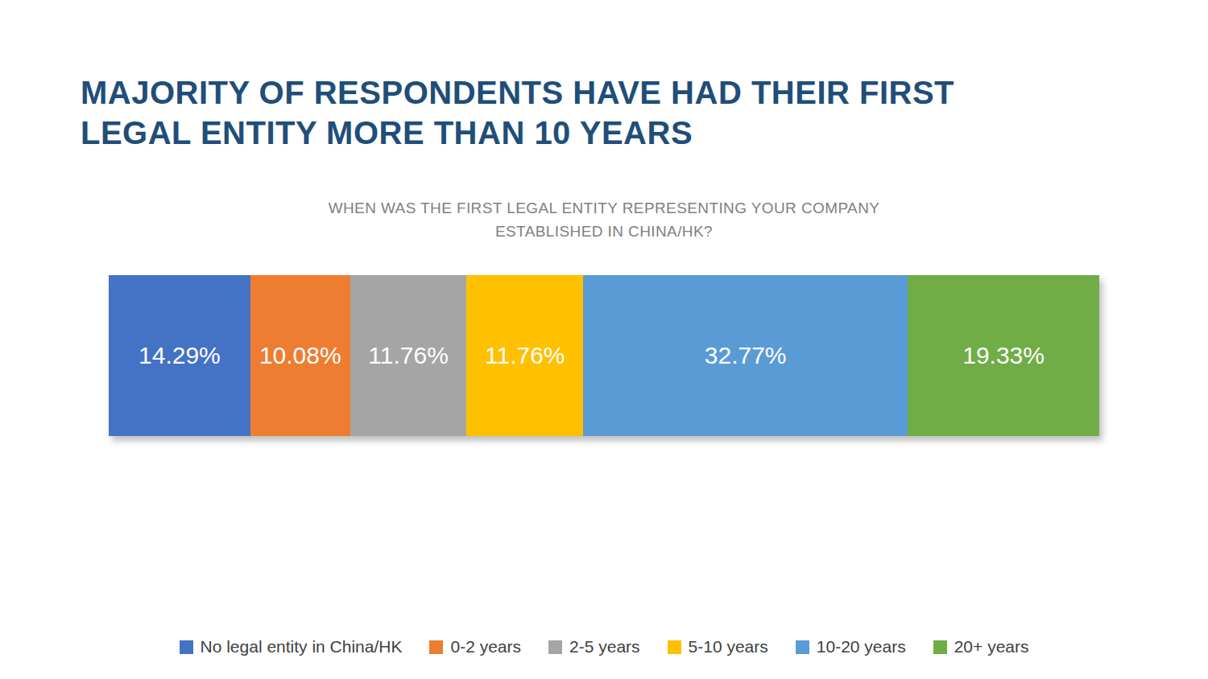MAJORITY OF RESPONDENTS HAVE HAD THEIR FIRST
LEGAL ENTITY MORE THAN 10 YEARS
WHEN WAS THE FIRST LEGAL ENTITY REPRESENTING YOUR COMPANY
ESTABLISHED IN CHINA/HK?
14.29%
10.08%
11.76%
11.76%
32.77%
19.33%
No legal entity in China/HK
0-2 years
2-5 years
5-10 years
10-20 years
20+ years